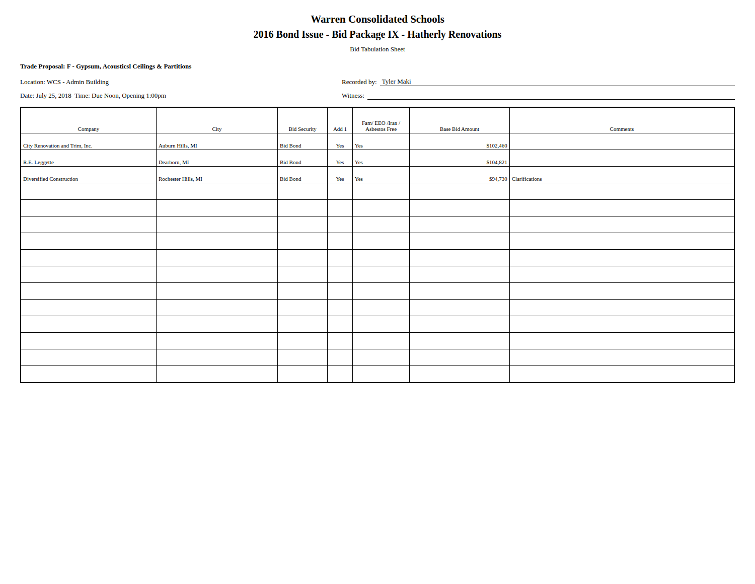Warren Consolidated Schools
2016 Bond Issue - Bid Package IX - Hatherly Renovations
Bid Tabulation Sheet
Trade Proposal: F - Gypsum, Acousticsl Ceilings & Partitions
Location: WCS - Admin Building
Recorded by: Tyler Maki
Date: July 25, 2018 Time: Due Noon, Opening 1:00pm
Witness:
| Company | City | Bid Security | Add 1 | Fam/ EEO /Iran / Asbestos Free | Base Bid Amount | Comments |
| --- | --- | --- | --- | --- | --- | --- |
| City Renovation and Trim, Inc. | Auburn Hills, MI | Bid Bond | Yes | Yes | $102,460 | |
| R.E. Leggette | Dearborn, MI | Bid Bond | Yes | Yes | $104,821 | |
| Diversified Construction | Rochester Hills, MI | Bid Bond | Yes | Yes | $94,730 | Clarifications |